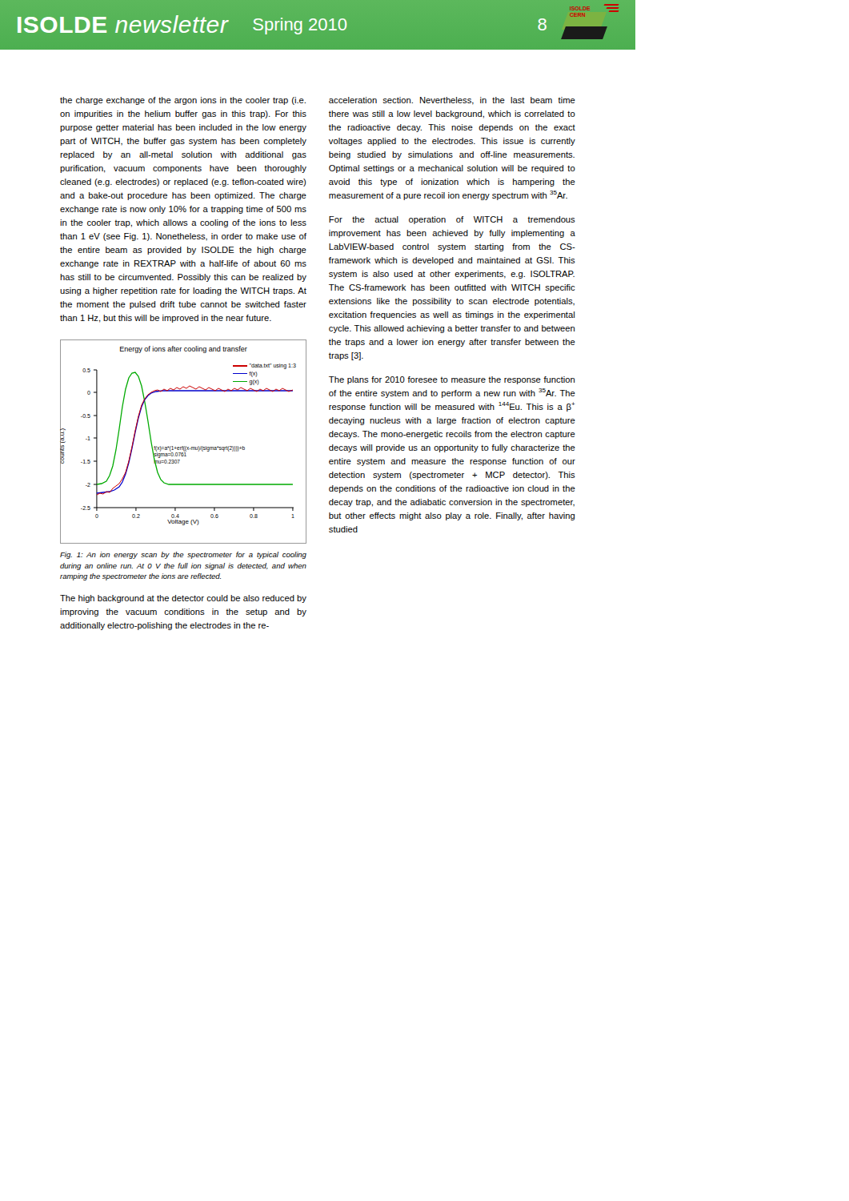ISOLDE newsletter
Spring 2010
8
ISOLDE
CERN
the charge exchange of the argon ions in the cooler trap (i.e. on impurities in the helium buffer gas in this trap). For this purpose getter material has been included in the low energy part of WITCH, the buffer gas system has been completely replaced by an all-metal solution with additional gas purification, vacuum components have been thoroughly cleaned (e.g. electrodes) or replaced (e.g. teflon-coated wire) and a bake-out procedure has been optimized. The charge exchange rate is now only 10% for a trapping time of 500 ms in the cooler trap, which allows a cooling of the ions to less than 1 eV (see Fig. 1). Nonetheless, in order to make use of the entire beam as provided by ISOLDE the high charge exchange rate in REXTRAP with a half-life of about 60 ms has still to be circumvented. Possibly this can be realized by using a higher repetition rate for loading the WITCH traps. At the moment the pulsed drift tube cannot be switched faster than 1 Hz, but this will be improved in the near future.
Energy of ions after cooling and transfer
counts (a.u.)
Voltage (V)
"data.txt" using 1:3
f(x)
g(x)
f(x)=a*(1+erf((x-mu)/(sigma*sqrt(2))))+b
sigma=0.0761
mu=0.2307
-2.5 -2 -1.5 -1 -0.5 0 0.5 0 0.2 0.4 0.6 0.8 1
Fig. 1: An ion energy scan by the spectrometer for a typical cooling during an online run. At 0 V the full ion signal is detected, and when ramping the spectrometer the ions are reflected.
The high background at the detector could be also reduced by improving the vacuum conditions in the setup and by additionally electro-polishing the electrodes in the re-
acceleration section. Nevertheless, in the last beam time there was still a low level background, which is correlated to the radioactive decay. This noise depends on the exact voltages applied to the electrodes. This issue is currently being studied by simulations and off-line measurements. Optimal settings or a mechanical solution will be required to avoid this type of ionization which is hampering the measurement of a pure recoil ion energy spectrum with 35Ar.
For the actual operation of WITCH a tremendous improvement has been achieved by fully implementing a LabVIEW-based control system starting from the CS-framework which is developed and maintained at GSI. This system is also used at other experiments, e.g. ISOLTRAP. The CS-framework has been outfitted with WITCH specific extensions like the possibility to scan electrode potentials, excitation frequencies as well as timings in the experimental cycle. This allowed achieving a better transfer to and between the traps and a lower ion energy after transfer between the traps [3].
The plans for 2010 foresee to measure the response function of the entire system and to perform a new run with 35Ar. The response function will be measured with 144Eu. This is a β+ decaying nucleus with a large fraction of electron capture decays. The mono-energetic recoils from the electron capture decays will provide us an opportunity to fully characterize the entire system and measure the response function of our detection system (spectrometer + MCP detector). This depends on the conditions of the radioactive ion cloud in the decay trap, and the adiabatic conversion in the spectrometer, but other effects might also play a role. Finally, after having studied